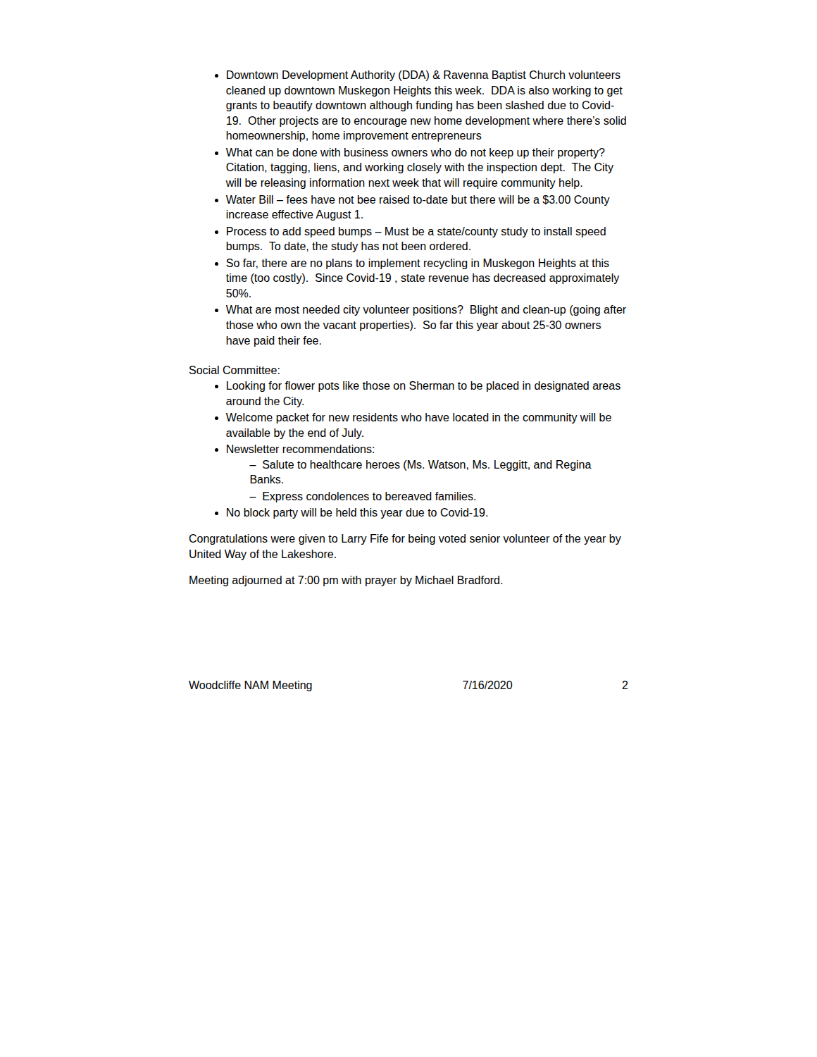Downtown Development Authority (DDA) & Ravenna Baptist Church volunteers cleaned up downtown Muskegon Heights this week. DDA is also working to get grants to beautify downtown although funding has been slashed due to Covid-19. Other projects are to encourage new home development where there’s solid homeownership, home improvement entrepreneurs
What can be done with business owners who do not keep up their property? Citation, tagging, liens, and working closely with the inspection dept. The City will be releasing information next week that will require community help.
Water Bill – fees have not bee raised to-date but there will be a $3.00 County increase effective August 1.
Process to add speed bumps – Must be a state/county study to install speed bumps. To date, the study has not been ordered.
So far, there are no plans to implement recycling in Muskegon Heights at this time (too costly). Since Covid-19 , state revenue has decreased approximately 50%.
What are most needed city volunteer positions? Blight and clean-up (going after those who own the vacant properties). So far this year about 25-30 owners have paid their fee.
Social Committee:
Looking for flower pots like those on Sherman to be placed in designated areas around the City.
Welcome packet for new residents who have located in the community will be available by the end of July.
Newsletter recommendations:
Salute to healthcare heroes (Ms. Watson, Ms. Leggitt, and Regina Banks.
Express condolences to bereaved families.
No block party will be held this year due to Covid-19.
Congratulations were given to Larry Fife for being voted senior volunteer of the year by United Way of the Lakeshore.
Meeting adjourned at 7:00 pm with prayer by Michael Bradford.
Woodcliffe NAM Meeting
7/16/2020
2